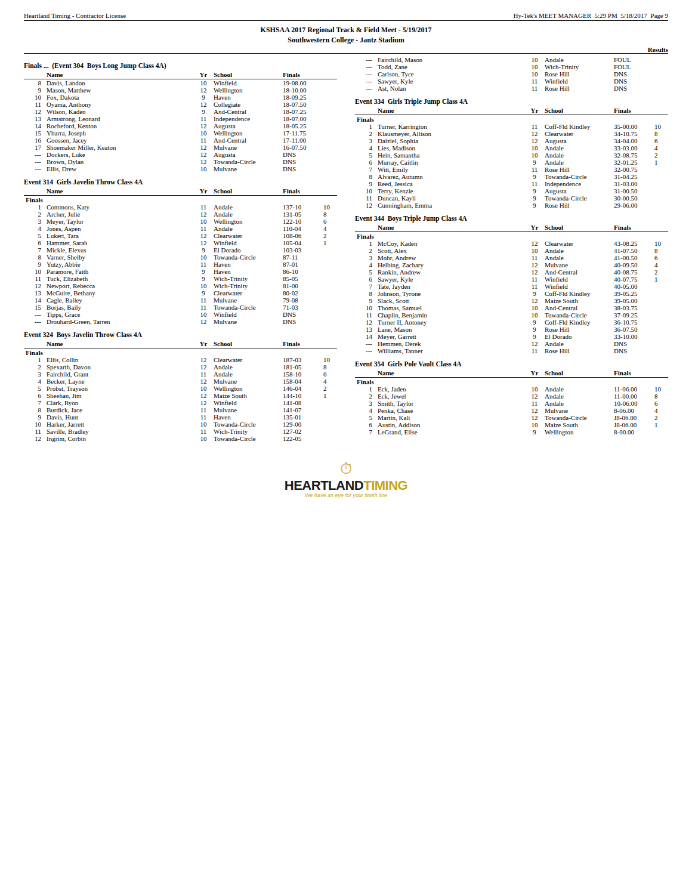Heartland Timing - Contractor License
Hy-Tek's MEET MANAGER 5:29 PM 5/18/2017 Page 9
KSHSAA 2017 Regional Track & Field Meet - 5/19/2017
Southwestern College - Jantz Stadium
Results
Finals ... (Event 304 Boys Long Jump Class 4A)
| | Name | Yr | School | Finals | |
| --- | --- | --- | --- | --- | --- |
| 8 | Davis, Landon | 10 | Winfield | 19-08.00 | |
| 9 | Mason, Matthew | 12 | Wellington | 18-10.00 | |
| 10 | Fox, Dakota | 9 | Haven | 18-09.25 | |
| 11 | Oyama, Anthony | 12 | Collegiate | 18-07.50 | |
| 12 | Wilson, Kaden | 9 | And-Central | 18-07.25 | |
| 13 | Armstrong, Leonard | 11 | Independence | 18-07.00 | |
| 14 | Rocheford, Kenton | 12 | Augusta | 18-05.25 | |
| 15 | Ybarra, Joseph | 10 | Wellington | 17-11.75 | |
| 16 | Goossen, Jacey | 11 | And-Central | 17-11.00 | |
| 17 | Shoemaker Miller, Keaton | 12 | Mulvane | 16-07.50 | |
| --- | Dockers, Luke | 12 | Augusta | DNS | |
| --- | Brown, Dylan | 12 | Towanda-Circle | DNS | |
| --- | Ellis, Drew | 10 | Mulvane | DNS | |
Event 314 Girls Javelin Throw Class 4A
| | Name | Yr | School | Finals | |
| --- | --- | --- | --- | --- | --- |
| Finals |
| 1 | Commons, Katy | 11 | Andale | 137-10 | 10 |
| 2 | Archer, Julie | 12 | Andale | 131-05 | 8 |
| 3 | Meyer, Taylor | 10 | Wellington | 122-10 | 6 |
| 4 | Jones, Aspen | 11 | Andale | 110-04 | 4 |
| 5 | Lukert, Tara | 12 | Clearwater | 108-06 | 2 |
| 6 | Hammer, Sarah | 12 | Winfield | 105-04 | 1 |
| 7 | Mickle, Elexus | 9 | El Dorado | 103-03 | |
| 8 | Varner, Shelby | 10 | Towanda-Circle | 87-11 | |
| 9 | Yutzy, Abbie | 11 | Haven | 87-01 | |
| 10 | Paramore, Faith | 9 | Haven | 86-10 | |
| 11 | Tuck, Elizabeth | 9 | Wich-Trinity | 85-05 | |
| 12 | Newport, Rebecca | 10 | Wich-Trinity | 81-00 | |
| 13 | McGuire, Bethany | 9 | Clearwater | 80-02 | |
| 14 | Cagle, Bailey | 11 | Mulvane | 79-08 | |
| 15 | Borjas, Baily | 11 | Towanda-Circle | 71-03 | |
| --- | Tipps, Grace | 10 | Winfield | DNS | |
| --- | Drouhard-Green, Tarren | 12 | Mulvane | DNS | |
Event 324 Boys Javelin Throw Class 4A
| | Name | Yr | School | Finals | |
| --- | --- | --- | --- | --- | --- |
| Finals |
| 1 | Ellis, Collin | 12 | Clearwater | 187-03 | 10 |
| 2 | Spexarth, Davon | 12 | Andale | 181-05 | 8 |
| 3 | Fairchild, Grant | 11 | Andale | 158-10 | 6 |
| 4 | Becker, Layne | 12 | Mulvane | 158-04 | 4 |
| 5 | Probst, Trayson | 10 | Wellington | 146-04 | 2 |
| 6 | Sheehan, Jim | 12 | Maize South | 144-10 | 1 |
| 7 | Clark, Ryon | 12 | Winfield | 141-08 | |
| 8 | Burdick, Jace | 11 | Mulvane | 141-07 | |
| 9 | Davis, Hunt | 11 | Haven | 135-01 | |
| 10 | Harker, Jarrett | 10 | Towanda-Circle | 129-00 | |
| 11 | Saville, Bradley | 11 | Wich-Trinity | 127-02 | |
| 12 | Ingrim, Corbin | 10 | Towanda-Circle | 122-05 | |
| --- | Fairchild, Mason | 10 | Andale | FOUL | |
| --- | Todd, Zane | 10 | Wich-Trinity | FOUL | |
| --- | Carlson, Tyce | 10 | Rose Hill | DNS | |
| --- | Sawyer, Kyle | 11 | Winfield | DNS | |
| --- | Ast, Nolan | 11 | Rose Hill | DNS | |
Event 334 Girls Triple Jump Class 4A
| | Name | Yr | School | Finals | |
| --- | --- | --- | --- | --- | --- |
| Finals |
| 1 | Turner, Karrington | 11 | Coff-Fld Kindley | 35-00.00 | 10 |
| 2 | Klausmeyer, Allison | 12 | Clearwater | 34-10.75 | 8 |
| 3 | Dalziel, Sophia | 12 | Augusta | 34-04.00 | 6 |
| 4 | Lies, Madison | 10 | Andale | 33-03.00 | 4 |
| 5 | Hein, Samantha | 10 | Andale | 32-08.75 | 2 |
| 6 | Murray, Caitlin | 9 | Andale | 32-01.25 | 1 |
| 7 | Witt, Emily | 11 | Rose Hill | 32-00.75 | |
| 8 | Alvarez, Autumn | 9 | Towanda-Circle | 31-04.25 | |
| 9 | Reed, Jessica | 11 | Independence | 31-03.00 | |
| 10 | Terry, Kenzie | 9 | Augusta | 31-00.50 | |
| 11 | Duncan, Kayli | 9 | Towanda-Circle | 30-00.50 | |
| 12 | Cunningham, Emma | 9 | Rose Hill | 29-06.00 | |
Event 344 Boys Triple Jump Class 4A
| | Name | Yr | School | Finals | |
| --- | --- | --- | --- | --- | --- |
| Finals |
| 1 | McCoy, Kaden | 12 | Clearwater | 43-08.25 | 10 |
| 2 | Scott, Alex | 10 | Andale | 41-07.50 | 8 |
| 3 | Mohr, Andrew | 11 | Andale | 41-00.50 | 6 |
| 4 | Helbing, Zachary | 12 | Mulvane | 40-09.50 | 4 |
| 5 | Rankin, Andrew | 12 | And-Central | 40-08.75 | 2 |
| 6 | Sawyer, Kyle | 11 | Winfield | 40-07.75 | 1 |
| 7 | Tate, Jayden | 11 | Winfield | 40-05.00 | |
| 8 | Johnson, Tyrone | 9 | Coff-Fld Kindley | 39-05.25 | |
| 9 | Slack, Scott | 12 | Maize South | 39-05.00 | |
| 10 | Thomas, Samuel | 10 | And-Central | 38-03.75 | |
| 11 | Chaplin, Benjamin | 10 | Towanda-Circle | 37-09.25 | |
| 12 | Turner II, Antoney | 9 | Coff-Fld Kindley | 36-10.75 | |
| 13 | Lane, Mason | 9 | Rose Hill | 36-07.50 | |
| 14 | Meyer, Garrett | 9 | El Dorado | 33-10.00 | |
| --- | Hemmen, Derek | 12 | Andale | DNS | |
| --- | Williams, Tanner | 11 | Rose Hill | DNS | |
Event 354 Girls Pole Vault Class 4A
| | Name | Yr | School | Finals | |
| --- | --- | --- | --- | --- | --- |
| Finals |
| 1 | Eck, Jaden | 10 | Andale | 11-06.00 | 10 |
| 2 | Eck, Jewel | 12 | Andale | 11-00.00 | 8 |
| 3 | Smith, Taylor | 11 | Andale | 10-06.00 | 6 |
| 4 | Penka, Chase | 12 | Mulvane | 8-06.00 | 4 |
| 5 | Martin, Kali | 12 | Towanda-Circle | J8-06.00 | 2 |
| 6 | Austin, Addison | 10 | Maize South | J8-06.00 | 1 |
| 7 | LeGrand, Elise | 9 | Wellington | 8-00.00 | |
⏱
HEARTLAND TIMING
We have an eye for your finish line